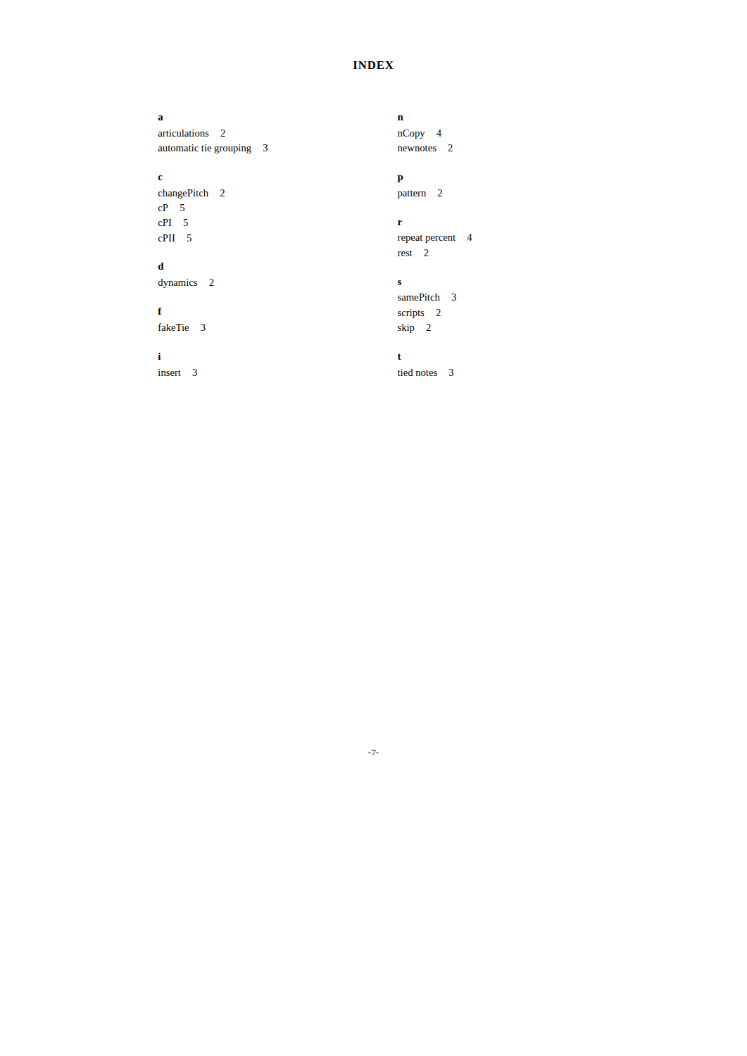INDEX
a
articulations2
automatic tie grouping3
c
changePitch2
cP5
cPI5
cPII5
d
dynamics2
f
fakeTie3
i
insert3
n
nCopy4
newnotes2
p
pattern2
r
repeat percent4
rest2
s
samePitch3
scripts2
skip2
t
tied notes3
-7-